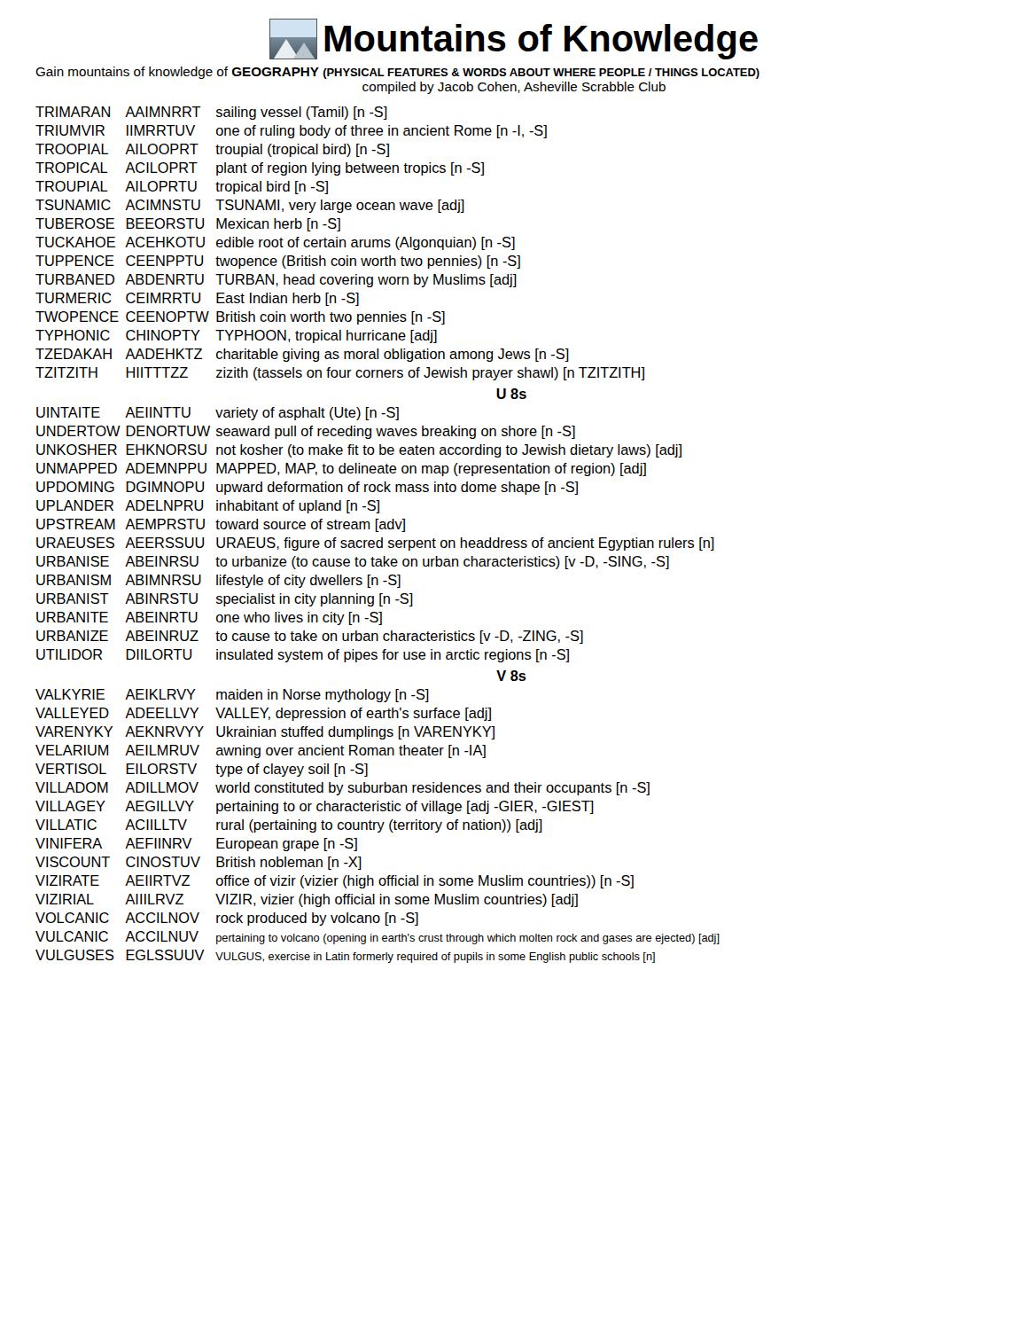Mountains of Knowledge
Gain mountains of knowledge of GEOGRAPHY (PHYSICAL FEATURES & WORDS ABOUT WHERE PEOPLE / THINGS LOCATED)
compiled by Jacob Cohen, Asheville Scrabble Club
| TRIMARAN | AAIMNRRT | sailing vessel (Tamil) [n -S] |
| TRIUMVIR | IIMRRTUV | one of ruling body of three in ancient Rome [n -I, -S] |
| TROOPIAL | AILOOPRT | troupial (tropical bird) [n -S] |
| TROPICAL | ACILOPRT | plant of region lying between tropics [n -S] |
| TROUPIAL | AILOPRTU | tropical bird [n -S] |
| TSUNAMIC | ACIMNSTU | TSUNAMI, very large ocean wave [adj] |
| TUBEROSE | BEEORSTU | Mexican herb [n -S] |
| TUCKAHOE | ACEHKOTU | edible root of certain arums (Algonquian) [n -S] |
| TUPPENCE | CEENPPTU | twopence (British coin worth two pennies) [n -S] |
| TURBANED | ABDENRTU | TURBAN, head covering worn by Muslims [adj] |
| TURMERIC | CEIMRRTU | East Indian herb [n -S] |
| TWOPENCE | CEENOPTW | British coin worth two pennies [n -S] |
| TYPHONIC | CHINOPTY | TYPHOON, tropical hurricane [adj] |
| TZEDAKAH | AADEHKTZ | charitable giving as moral obligation among Jews [n -S] |
| TZITZITH | HIITTTZZ | zizith (tassels on four corners of Jewish prayer shawl) [n TZITZITH] |
| U 8s |
| UINTAITE | AEIINTTU | variety of asphalt (Ute) [n -S] |
| UNDERTOW | DENORTUW | seaward pull of receding waves breaking on shore [n -S] |
| UNKOSHER | EHKNORSU | not kosher (to make fit to be eaten according to Jewish dietary laws) [adj] |
| UNMAPPED | ADEMNPPU | MAPPED, MAP, to delineate on map (representation of region) [adj] |
| UPDOMING | DGIMNOPU | upward deformation of rock mass into dome shape [n -S] |
| UPLANDER | ADELNPRU | inhabitant of upland [n -S] |
| UPSTREAM | AEMPRSTU | toward source of stream [adv] |
| URAEUSES | AEERSSUU | URAEUS, figure of sacred serpent on headdress of ancient Egyptian rulers [n] |
| URBANISE | ABEINRSU | to urbanize (to cause to take on urban characteristics) [v -D, -SING, -S] |
| URBANISM | ABIMNRSU | lifestyle of city dwellers [n -S] |
| URBANIST | ABINRSTU | specialist in city planning [n -S] |
| URBANITE | ABEINRTU | one who lives in city [n -S] |
| URBANIZE | ABEINRUZ | to cause to take on urban characteristics [v -D, -ZING, -S] |
| UTILIDOR | DIILORTU | insulated system of pipes for use in arctic regions [n -S] |
| V 8s |
| VALKYRIE | AEIKLRVY | maiden in Norse mythology [n -S] |
| VALLEYED | ADEELLVY | VALLEY, depression of earth's surface [adj] |
| VARENYKY | AEKNRVYY | Ukrainian stuffed dumplings [n VARENYKY] |
| VELARIUM | AEILMRUV | awning over ancient Roman theater [n -IA] |
| VERTISOL | EILORSTV | type of clayey soil [n -S] |
| VILLADOM | ADILLMOV | world constituted by suburban residences and their occupants [n -S] |
| VILLAGEY | AEGILLVY | pertaining to or characteristic of village [adj -GIER, -GIEST] |
| VILLATIC | ACIILLTV | rural (pertaining to country (territory of nation)) [adj] |
| VINIFERA | AEFIINRV | European grape [n -S] |
| VISCOUNT | CINOSTUV | British nobleman [n -X] |
| VIZIRATE | AEIIRTVZ | office of vizir (vizier (high official in some Muslim countries)) [n -S] |
| VIZIRIAL | AIIILRVZ | VIZIR, vizier (high official in some Muslim countries) [adj] |
| VOLCANIC | ACCILNOV | rock produced by volcano [n -S] |
| VULCANIC | ACCILNUV | pertaining to volcano (opening in earth's crust through which molten rock and gases are ejected) [adj] |
| VULGUSES | EGLSSUUV | VULGUS, exercise in Latin formerly required of pupils in some English public schools [n] |